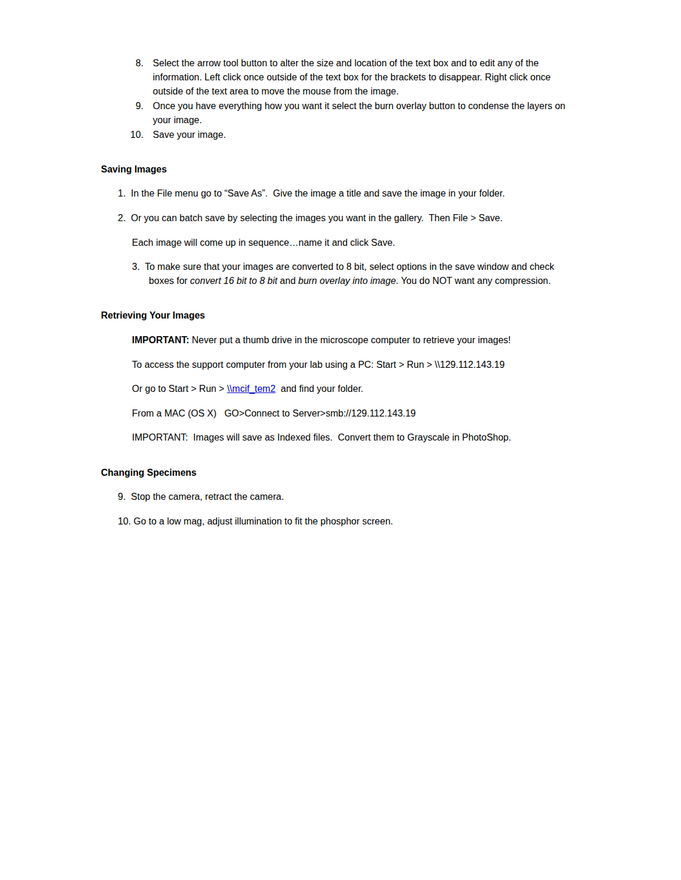Select the arrow tool button to alter the size and location of the text box and to edit any of the information. Left click once outside of the text box for the brackets to disappear. Right click once outside of the text area to move the mouse from the image.
Once you have everything how you want it select the burn overlay button to condense the layers on your image.
Save your image.
Saving Images
1. In the File menu go to “Save As”. Give the image a title and save the image in your folder.
2. Or you can batch save by selecting the images you want in the gallery. Then File > Save.
Each image will come up in sequence…name it and click Save.
3. To make sure that your images are converted to 8 bit, select options in the save window and check boxes for convert 16 bit to 8 bit and burn overlay into image. You do NOT want any compression.
Retrieving Your Images
IMPORTANT: Never put a thumb drive in the microscope computer to retrieve your images!
To access the support computer from your lab using a PC: Start > Run > \\129.112.143.19
Or go to Start > Run > \\mcif_tem2 and find your folder.
From a MAC (OS X) GO>Connect to Server>smb://129.112.143.19
IMPORTANT: Images will save as Indexed files. Convert them to Grayscale in PhotoShop.
Changing Specimens
9. Stop the camera, retract the camera.
10. Go to a low mag, adjust illumination to fit the phosphor screen.